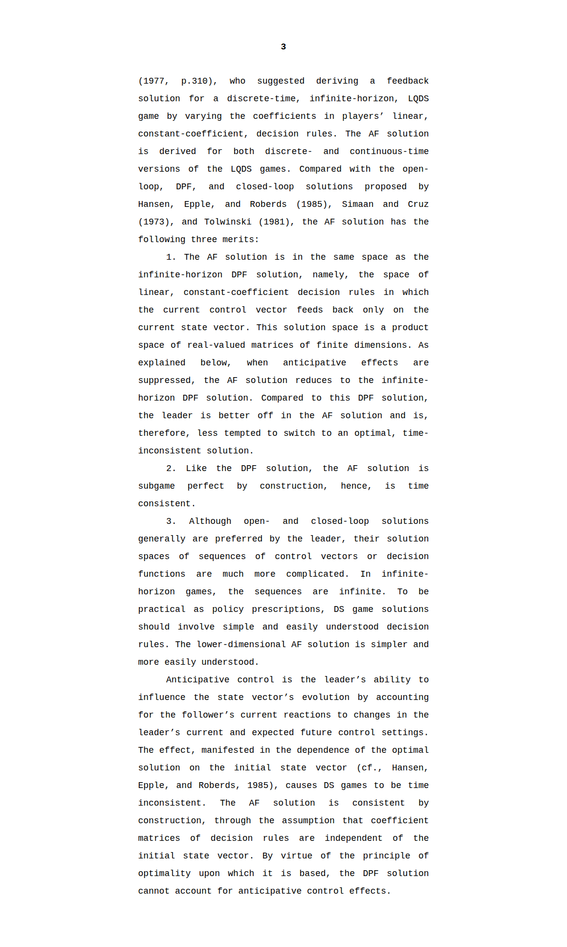3
(1977, p.310), who suggested deriving a feedback solution for a discrete-time, infinite-horizon, LQDS game by varying the coefficients in players’ linear, constant-coefficient, decision rules. The AF solution is derived for both discrete- and continuous-time versions of the LQDS games. Compared with the open-loop, DPF, and closed-loop solutions proposed by Hansen, Epple, and Roberds (1985), Simaan and Cruz (1973), and Tolwinski (1981), the AF solution has the following three merits:
1. The AF solution is in the same space as the infinite-horizon DPF solution, namely, the space of linear, constant-coefficient decision rules in which the current control vector feeds back only on the current state vector. This solution space is a product space of real-valued matrices of finite dimensions. As explained below, when anticipative effects are suppressed, the AF solution reduces to the infinite-horizon DPF solution. Compared to this DPF solution, the leader is better off in the AF solution and is, therefore, less tempted to switch to an optimal, time-inconsistent solution.
2. Like the DPF solution, the AF solution is subgame perfect by construction, hence, is time consistent.
3. Although open- and closed-loop solutions generally are preferred by the leader, their solution spaces of sequences of control vectors or decision functions are much more complicated. In infinite-horizon games, the sequences are infinite. To be practical as policy prescriptions, DS game solutions should involve simple and easily understood decision rules. The lower-dimensional AF solution is simpler and more easily understood.
Anticipative control is the leader’s ability to influence the state vector’s evolution by accounting for the follower’s current reactions to changes in the leader’s current and expected future control settings. The effect, manifested in the dependence of the optimal solution on the initial state vector (cf., Hansen, Epple, and Roberds, 1985), causes DS games to be time inconsistent. The AF solution is consistent by construction, through the assumption that coefficient matrices of decision rules are independent of the initial state vector. By virtue of the principle of optimality upon which it is based, the DPF solution cannot account for anticipative control effects.